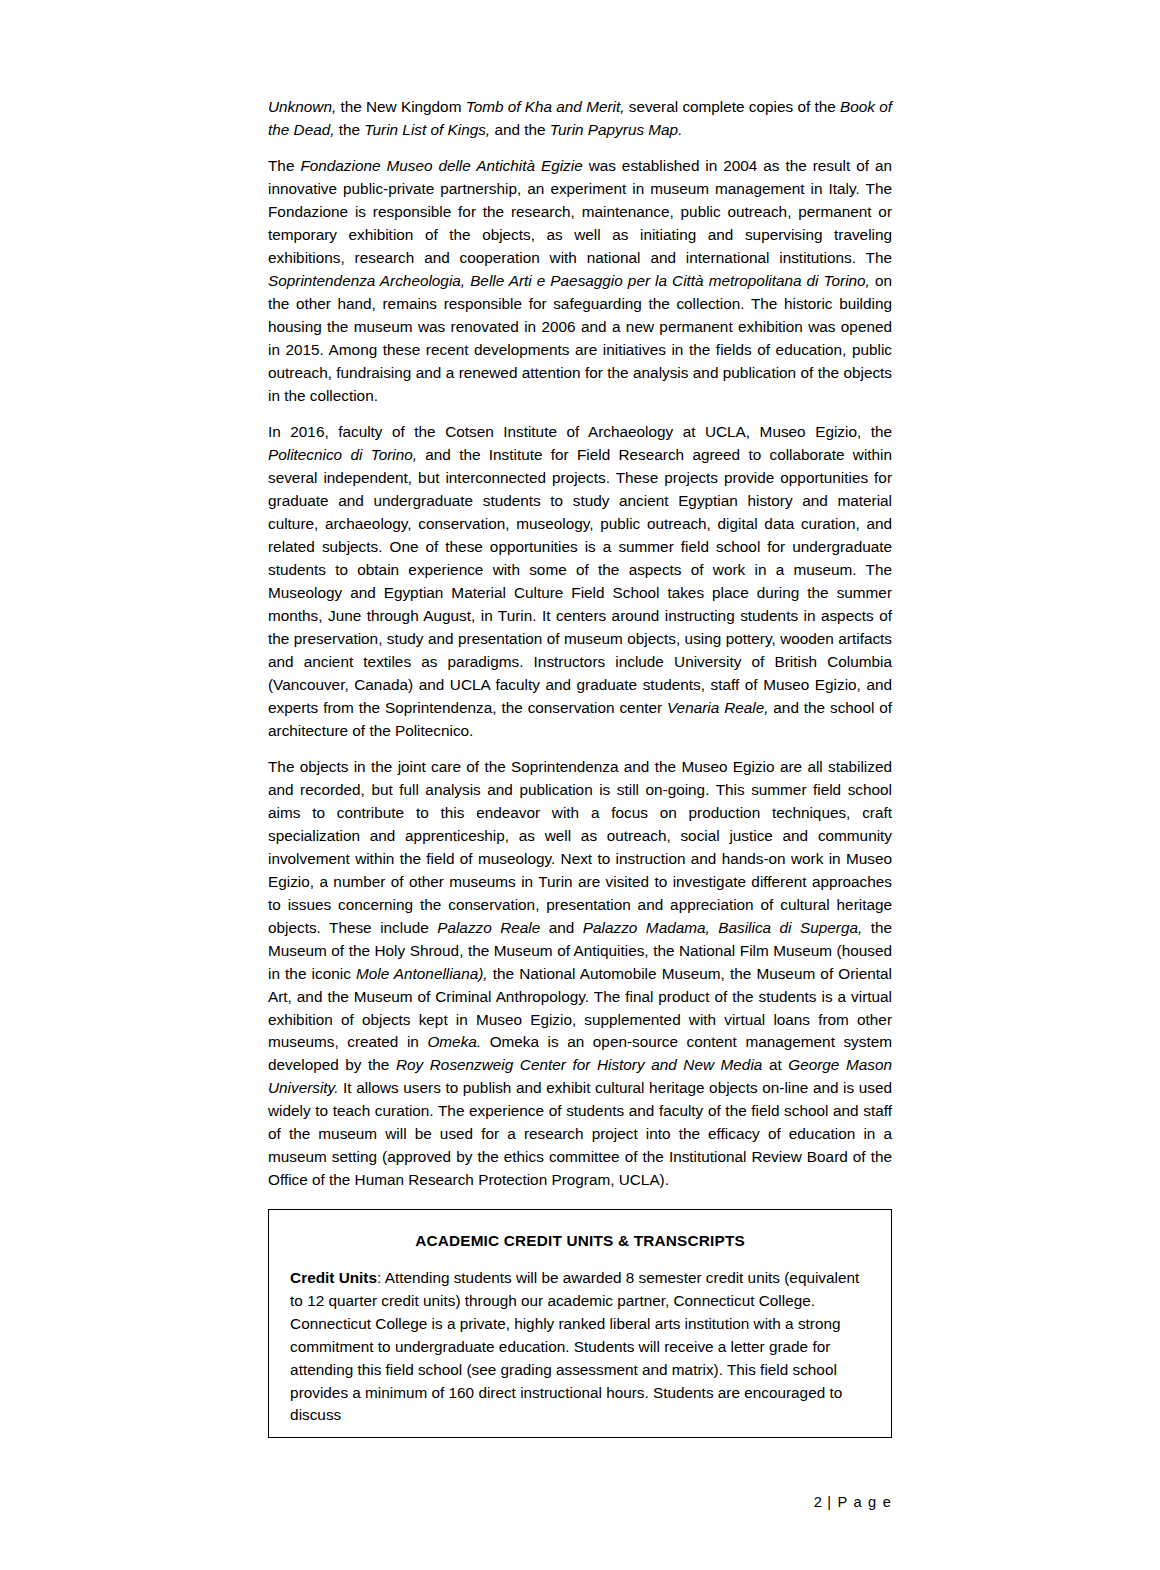Unknown, the New Kingdom Tomb of Kha and Merit, several complete copies of the Book of the Dead, the Turin List of Kings, and the Turin Papyrus Map.
The Fondazione Museo delle Antichità Egizie was established in 2004 as the result of an innovative public-private partnership, an experiment in museum management in Italy. The Fondazione is responsible for the research, maintenance, public outreach, permanent or temporary exhibition of the objects, as well as initiating and supervising traveling exhibitions, research and cooperation with national and international institutions. The Soprintendenza Archeologia, Belle Arti e Paesaggio per la Città metropolitana di Torino, on the other hand, remains responsible for safeguarding the collection. The historic building housing the museum was renovated in 2006 and a new permanent exhibition was opened in 2015. Among these recent developments are initiatives in the fields of education, public outreach, fundraising and a renewed attention for the analysis and publication of the objects in the collection.
In 2016, faculty of the Cotsen Institute of Archaeology at UCLA, Museo Egizio, the Politecnico di Torino, and the Institute for Field Research agreed to collaborate within several independent, but interconnected projects. These projects provide opportunities for graduate and undergraduate students to study ancient Egyptian history and material culture, archaeology, conservation, museology, public outreach, digital data curation, and related subjects. One of these opportunities is a summer field school for undergraduate students to obtain experience with some of the aspects of work in a museum. The Museology and Egyptian Material Culture Field School takes place during the summer months, June through August, in Turin. It centers around instructing students in aspects of the preservation, study and presentation of museum objects, using pottery, wooden artifacts and ancient textiles as paradigms. Instructors include University of British Columbia (Vancouver, Canada) and UCLA faculty and graduate students, staff of Museo Egizio, and experts from the Soprintendenza, the conservation center Venaria Reale, and the school of architecture of the Politecnico.
The objects in the joint care of the Soprintendenza and the Museo Egizio are all stabilized and recorded, but full analysis and publication is still on-going. This summer field school aims to contribute to this endeavor with a focus on production techniques, craft specialization and apprenticeship, as well as outreach, social justice and community involvement within the field of museology. Next to instruction and hands-on work in Museo Egizio, a number of other museums in Turin are visited to investigate different approaches to issues concerning the conservation, presentation and appreciation of cultural heritage objects. These include Palazzo Reale and Palazzo Madama, Basilica di Superga, the Museum of the Holy Shroud, the Museum of Antiquities, the National Film Museum (housed in the iconic Mole Antonelliana), the National Automobile Museum, the Museum of Oriental Art, and the Museum of Criminal Anthropology. The final product of the students is a virtual exhibition of objects kept in Museo Egizio, supplemented with virtual loans from other museums, created in Omeka. Omeka is an open-source content management system developed by the Roy Rosenzweig Center for History and New Media at George Mason University. It allows users to publish and exhibit cultural heritage objects on-line and is used widely to teach curation. The experience of students and faculty of the field school and staff of the museum will be used for a research project into the efficacy of education in a museum setting (approved by the ethics committee of the Institutional Review Board of the Office of the Human Research Protection Program, UCLA).
ACADEMIC CREDIT UNITS & TRANSCRIPTS
Credit Units: Attending students will be awarded 8 semester credit units (equivalent to 12 quarter credit units) through our academic partner, Connecticut College. Connecticut College is a private, highly ranked liberal arts institution with a strong commitment to undergraduate education. Students will receive a letter grade for attending this field school (see grading assessment and matrix). This field school provides a minimum of 160 direct instructional hours. Students are encouraged to discuss
2 | P a g e